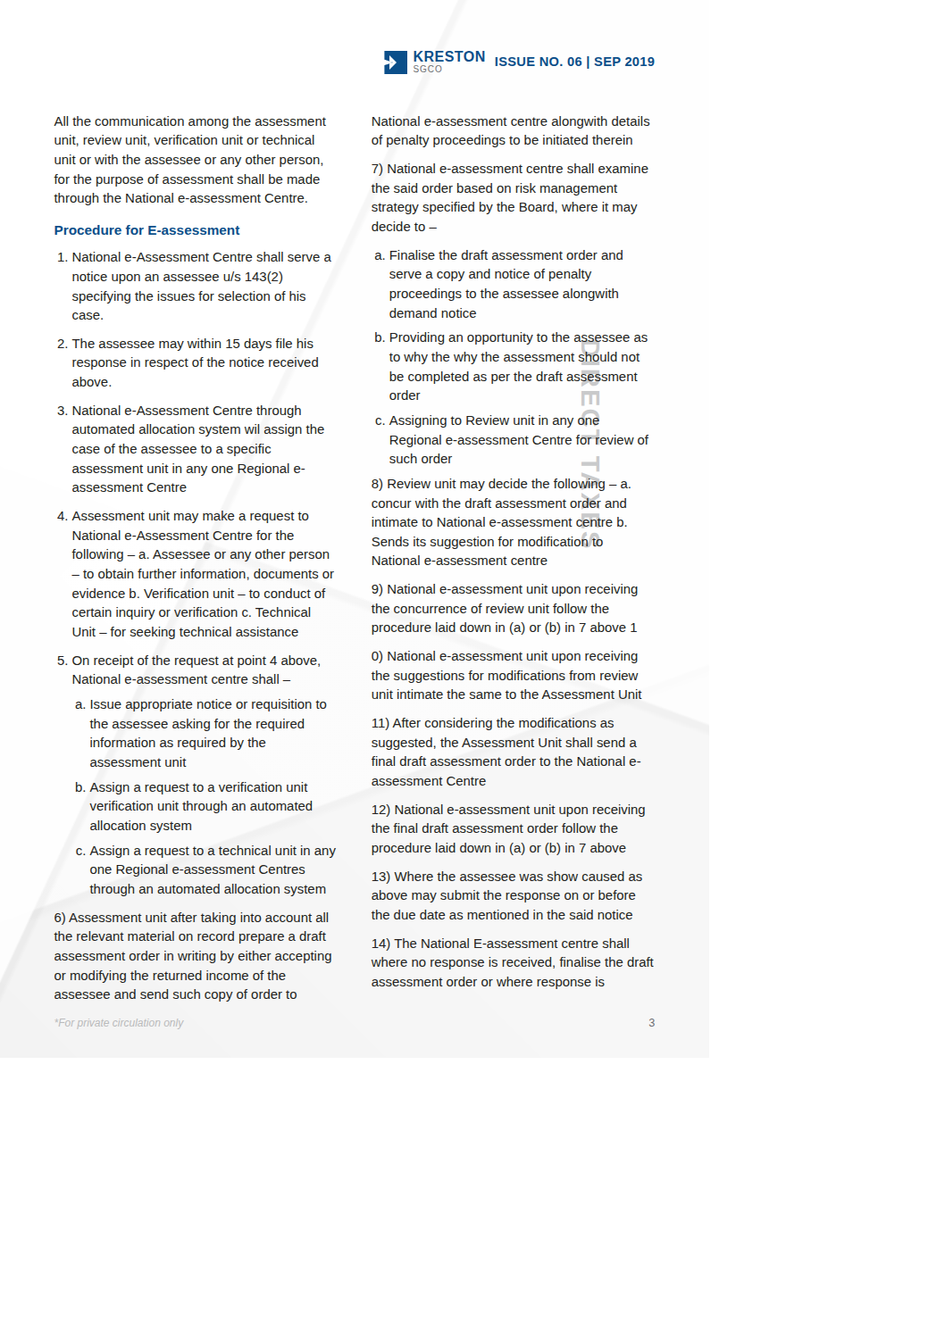DIRECT TAXES
KRESTON SGCO
ISSUE NO. 06 | SEP 2019
All the communication among the assessment unit, review unit, verification unit or technical unit or with the assessee or any other person, for the purpose of assessment shall be made through the National e-assessment Centre.
Procedure for E-assessment
National e-Assessment Centre shall serve a notice upon an assessee u/s 143(2) specifying the issues for selection of his case.
The assessee may within 15 days file his response in respect of the notice received above.
National e-Assessment Centre through automated allocation system wil assign the case of the assessee to a specific assessment unit in any one Regional e-assessment Centre
Assessment unit may make a request to National e-Assessment Centre for the following – a. Assessee or any other person – to obtain further information, documents or evidence b. Verification unit – to conduct of certain inquiry or verification c. Technical Unit – for seeking technical assistance
On receipt of the request at point 4 above, National e-assessment centre shall –
Issue appropriate notice or requisition to the assessee asking for the required information as required by the assessment unit
Assign a request to a verification unit verification unit through an automated allocation system
Assign a request to a technical unit in any one Regional e-assessment Centres through an automated allocation system
6) Assessment unit after taking into account all the relevant material on record prepare a draft assessment order in writing by either accepting or modifying the returned income of the assessee and send such copy of order to National e-assessment centre alongwith details of penalty proceedings to be initiated therein
7) National e-assessment centre shall examine the said order based on risk management strategy specified by the Board, where it may decide to –
Finalise the draft assessment order and serve a copy and notice of penalty proceedings to the assessee alongwith demand notice
Providing an opportunity to the assessee as to why the why the assessment should not be completed as per the draft assessment order
Assigning to Review unit in any one Regional e-assessment Centre for review of such order
8) Review unit may decide the following – a. concur with the draft assessment order and intimate to National e-assessment centre b. Sends its suggestion for modification to National e-assessment centre
9) National e-assessment unit upon receiving the concurrence of review unit follow the procedure laid down in (a) or (b) in 7 above 1
0) National e-assessment unit upon receiving the suggestions for modifications from review unit intimate the same to the Assessment Unit
11) After considering the modifications as suggested, the Assessment Unit shall send a final draft assessment order to the National e-assessment Centre
12) National e-assessment unit upon receiving the final draft assessment order follow the procedure laid down in (a) or (b) in 7 above
13) Where the assessee was show caused as above may submit the response on or before the due date as mentioned in the said notice
14) The National E-assessment centre shall where no response is received, finalise the draft assessment order or where response is
*For private circulation only
3